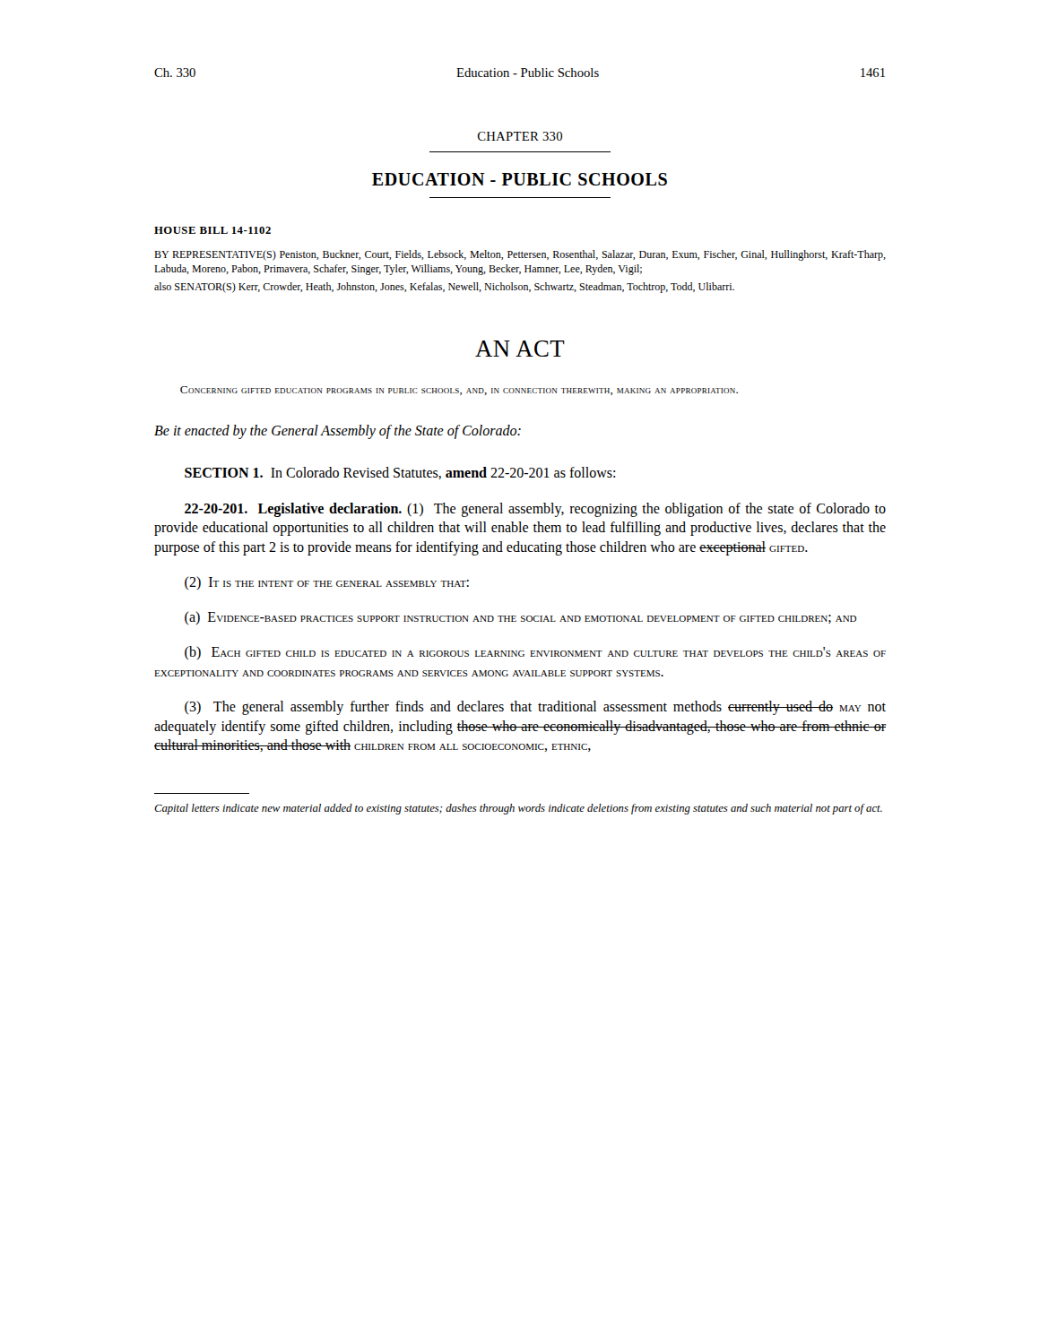Ch. 330 Education - Public Schools 1461
CHAPTER 330
EDUCATION - PUBLIC SCHOOLS
HOUSE BILL 14-1102
BY REPRESENTATIVE(S) Peniston, Buckner, Court, Fields, Lebsock, Melton, Pettersen, Rosenthal, Salazar, Duran, Exum, Fischer, Ginal, Hullinghorst, Kraft-Tharp, Labuda, Moreno, Pabon, Primavera, Schafer, Singer, Tyler, Williams, Young, Becker, Hamner, Lee, Ryden, Vigil;
also SENATOR(S) Kerr, Crowder, Heath, Johnston, Jones, Kefalas, Newell, Nicholson, Schwartz, Steadman, Tochtrop, Todd, Ulibarri.
AN ACT
Concerning gifted education programs in public schools, and, in connection therewith, making an appropriation.
Be it enacted by the General Assembly of the State of Colorado:
SECTION 1. In Colorado Revised Statutes, amend 22-20-201 as follows:
22-20-201. Legislative declaration. (1) The general assembly, recognizing the obligation of the state of Colorado to provide educational opportunities to all children that will enable them to lead fulfilling and productive lives, declares that the purpose of this part 2 is to provide means for identifying and educating those children who are exceptional gifted.
(2) It is the intent of the general assembly that:
(a) Evidence-based practices support instruction and the social and emotional development of gifted children; and
(b) Each gifted child is educated in a rigorous learning environment and culture that develops the child's areas of exceptionality and coordinates programs and services among available support systems.
(3) The general assembly further finds and declares that traditional assessment methods currently used do may not adequately identify some gifted children, including those who are economically disadvantaged, those who are from ethnic or cultural minorities, and those with children from all socioeconomic, ethnic,
Capital letters indicate new material added to existing statutes; dashes through words indicate deletions from existing statutes and such material not part of act.